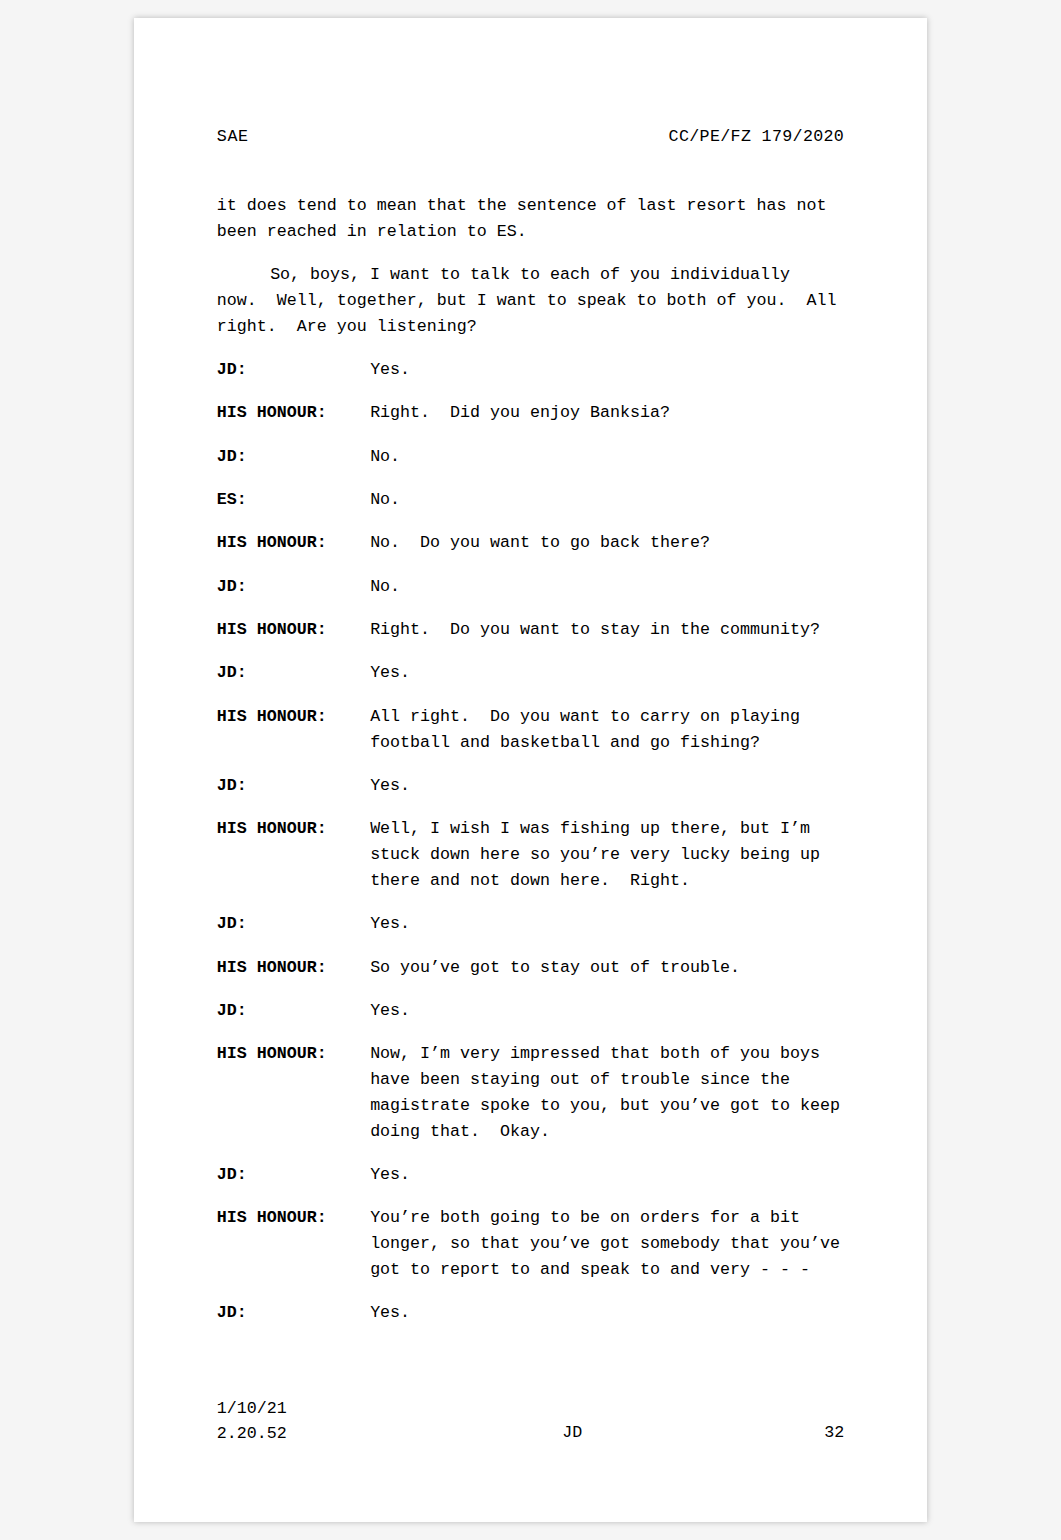SAE CC/PE/FZ 179/2020
it does tend to mean that the sentence of last resort has not been reached in relation to ES.
So, boys, I want to talk to each of you individually now. Well, together, but I want to speak to both of you. All right. Are you listening?
JD:
Yes.
HIS HONOUR:
Right. Did you enjoy Banksia?
JD:
No.
ES:
No.
HIS HONOUR:
No. Do you want to go back there?
JD:
No.
HIS HONOUR:
Right. Do you want to stay in the community?
JD:
Yes.
HIS HONOUR:
All right. Do you want to carry on playing football and basketball and go fishing?
JD:
Yes.
HIS HONOUR:
Well, I wish I was fishing up there, but I’m stuck down here so you’re very lucky being up there and not down here. Right.
JD:
Yes.
HIS HONOUR:
So you’ve got to stay out of trouble.
JD:
Yes.
HIS HONOUR:
Now, I’m very impressed that both of you boys have been staying out of trouble since the magistrate spoke to you, but you’ve got to keep doing that. Okay.
JD:
Yes.
HIS HONOUR:
You’re both going to be on orders for a bit longer, so that you’ve got somebody that you’ve got to report to and speak to and very - - -
JD:
Yes.
1/10/21
2.20.52
JD
32